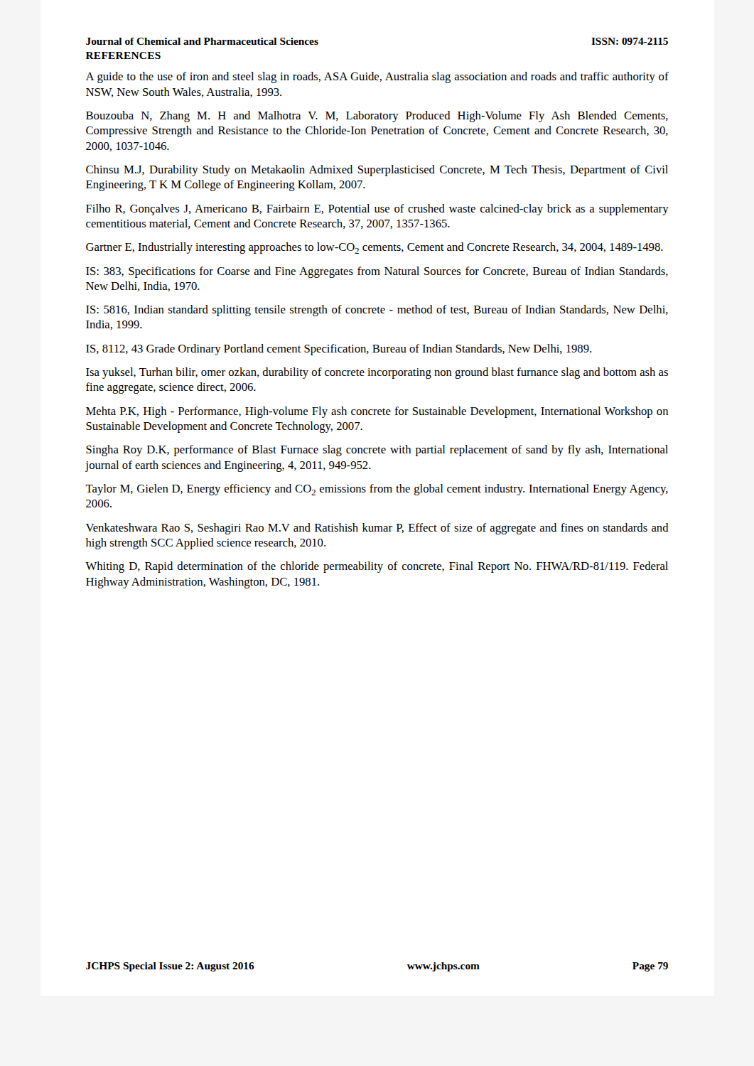Journal of Chemical and Pharmaceutical Sciences ISSN: 0974-2115
REFERENCES
A guide to the use of iron and steel slag in roads, ASA Guide, Australia slag association and roads and traffic authority of NSW, New South Wales, Australia, 1993.
Bouzouba N, Zhang M. H and Malhotra V. M, Laboratory Produced High-Volume Fly Ash Blended Cements, Compressive Strength and Resistance to the Chloride-Ion Penetration of Concrete, Cement and Concrete Research, 30, 2000, 1037-1046.
Chinsu M.J, Durability Study on Metakaolin Admixed Superplasticised Concrete, M Tech Thesis, Department of Civil Engineering, T K M College of Engineering Kollam, 2007.
Filho R, Gonçalves J, Americano B, Fairbairn E, Potential use of crushed waste calcined-clay brick as a supplementary cementitious material, Cement and Concrete Research, 37, 2007, 1357-1365.
Gartner E, Industrially interesting approaches to low-CO2 cements, Cement and Concrete Research, 34, 2004, 1489-1498.
IS: 383, Specifications for Coarse and Fine Aggregates from Natural Sources for Concrete, Bureau of Indian Standards, New Delhi, India, 1970.
IS: 5816, Indian standard splitting tensile strength of concrete - method of test, Bureau of Indian Standards, New Delhi, India, 1999.
IS, 8112, 43 Grade Ordinary Portland cement Specification, Bureau of Indian Standards, New Delhi, 1989.
Isa yuksel, Turhan bilir, omer ozkan, durability of concrete incorporating non ground blast furnance slag and bottom ash as fine aggregate, science direct, 2006.
Mehta P.K, High - Performance, High-volume Fly ash concrete for Sustainable Development, International Workshop on Sustainable Development and Concrete Technology, 2007.
Singha Roy D.K, performance of Blast Furnace slag concrete with partial replacement of sand by fly ash, International journal of earth sciences and Engineering, 4, 2011, 949-952.
Taylor M, Gielen D, Energy efficiency and CO2 emissions from the global cement industry. International Energy Agency, 2006.
Venkateshwara Rao S, Seshagiri Rao M.V and Ratishish kumar P, Effect of size of aggregate and fines on standards and high strength SCC Applied science research, 2010.
Whiting D, Rapid determination of the chloride permeability of concrete, Final Report No. FHWA/RD-81/119. Federal Highway Administration, Washington, DC, 1981.
JCHPS Special Issue 2: August 2016 www.jchps.com Page 79